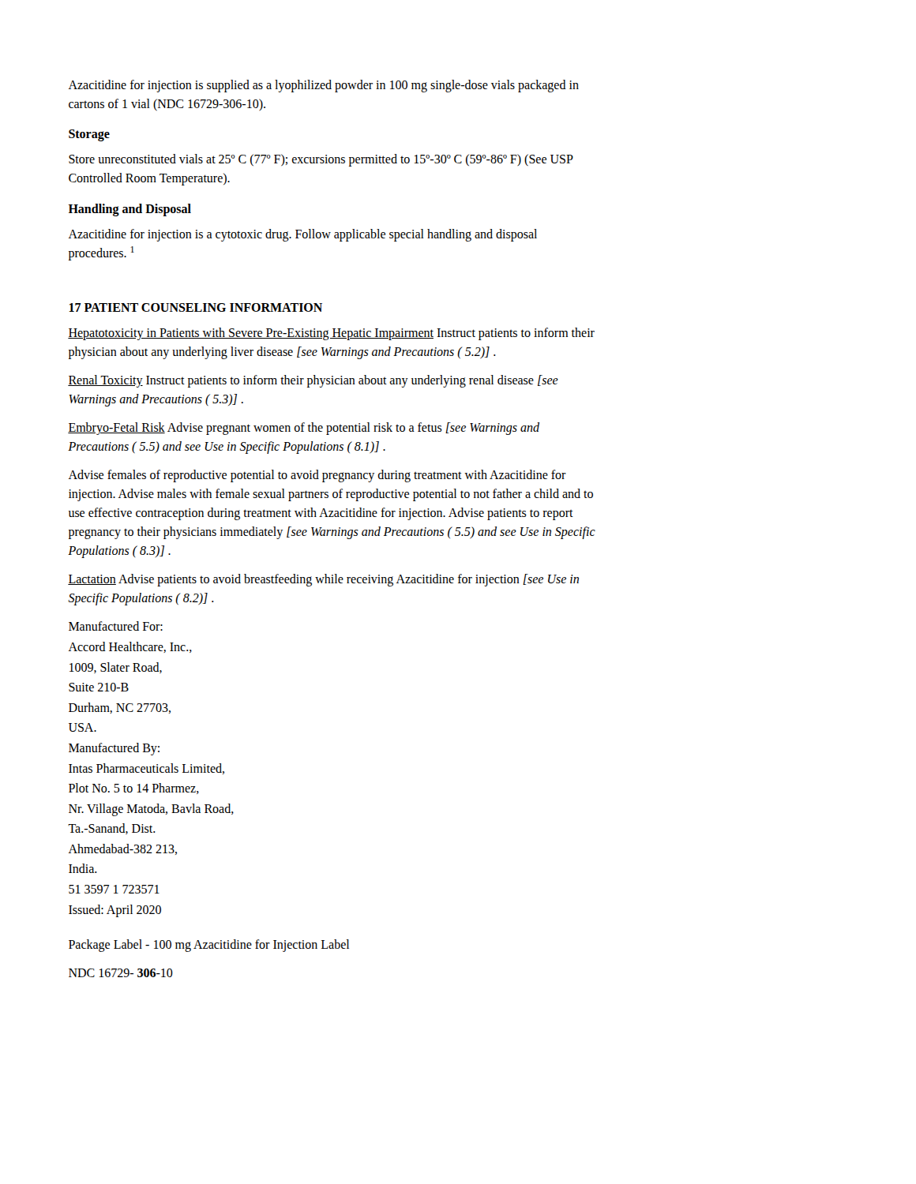Azacitidine for injection is supplied as a lyophilized powder in 100 mg single-dose vials packaged in cartons of 1 vial (NDC 16729-306-10).
Storage
Store unreconstituted vials at 25º C (77º F); excursions permitted to 15º-30º C (59º-86º F) (See USP Controlled Room Temperature).
Handling and Disposal
Azacitidine for injection is a cytotoxic drug. Follow applicable special handling and disposal procedures. 1
17 PATIENT COUNSELING INFORMATION
Hepatotoxicity in Patients with Severe Pre-Existing Hepatic Impairment Instruct patients to inform their physician about any underlying liver disease [see Warnings and Precautions ( 5.2)] .
Renal Toxicity Instruct patients to inform their physician about any underlying renal disease [see Warnings and Precautions ( 5.3)] .
Embryo-Fetal Risk Advise pregnant women of the potential risk to a fetus [see Warnings and Precautions ( 5.5) and see Use in Specific Populations ( 8.1)] .
Advise females of reproductive potential to avoid pregnancy during treatment with Azacitidine for injection. Advise males with female sexual partners of reproductive potential to not father a child and to use effective contraception during treatment with Azacitidine for injection. Advise patients to report pregnancy to their physicians immediately [see Warnings and Precautions ( 5.5) and see Use in Specific Populations ( 8.3)] .
Lactation Advise patients to avoid breastfeeding while receiving Azacitidine for injection [see Use in Specific Populations ( 8.2)] .
Manufactured For:
Accord Healthcare, Inc.,
1009, Slater Road,
Suite 210-B
Durham, NC 27703,
USA.
Manufactured By:
Intas Pharmaceuticals Limited,
Plot No. 5 to 14 Pharmez,
Nr. Village Matoda, Bavla Road,
Ta.-Sanand, Dist.
Ahmedabad-382 213,
India.
51 3597 1 723571
Issued: April 2020
Package Label - 100 mg Azacitidine for Injection Label
NDC 16729- 306-10